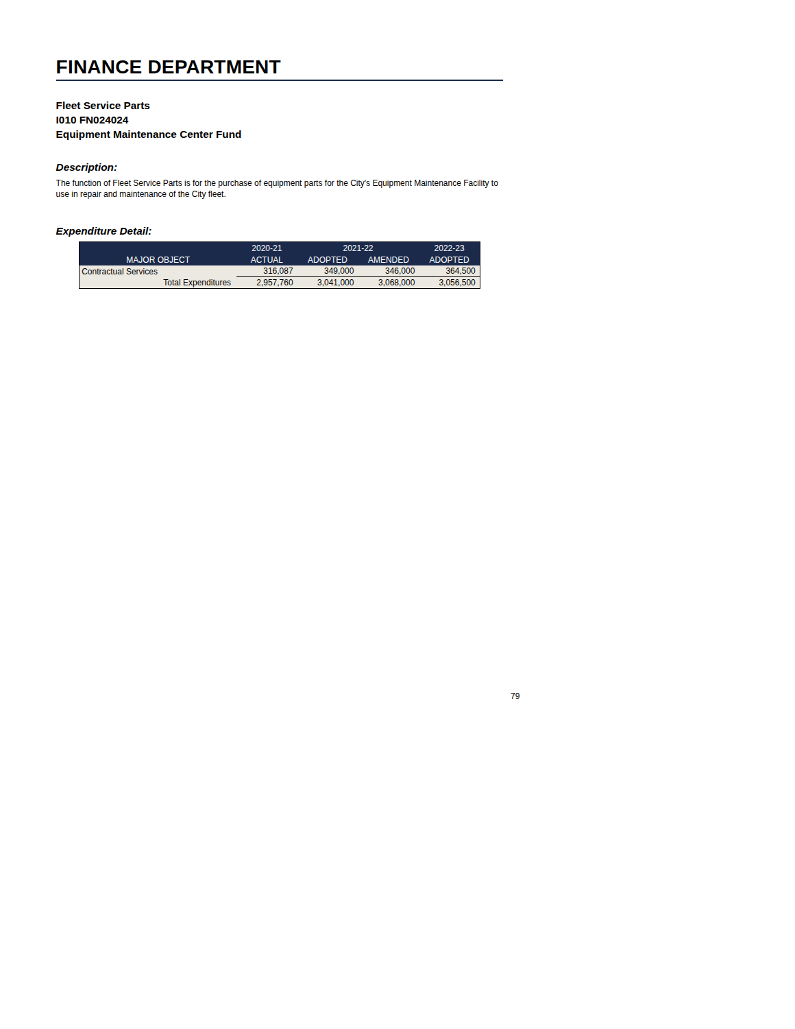FINANCE DEPARTMENT
Fleet Service Parts
I010 FN024024
Equipment Maintenance Center Fund
Description:
The function of Fleet Service Parts is for the purchase of equipment parts for the City's Equipment Maintenance Facility to use in repair and maintenance of the City fleet.
Expenditure Detail:
| | 2020-21 | 2021-22 | 2022-23 |
| --- | --- | --- | --- |
| MAJOR OBJECT | ACTUAL | ADOPTED | AMENDED | ADOPTED |
| Contractual Services | 316,087 | 349,000 | 346,000 | 364,500 |
| Total Expenditures | 2,957,760 | 3,041,000 | 3,068,000 | 3,056,500 |
79